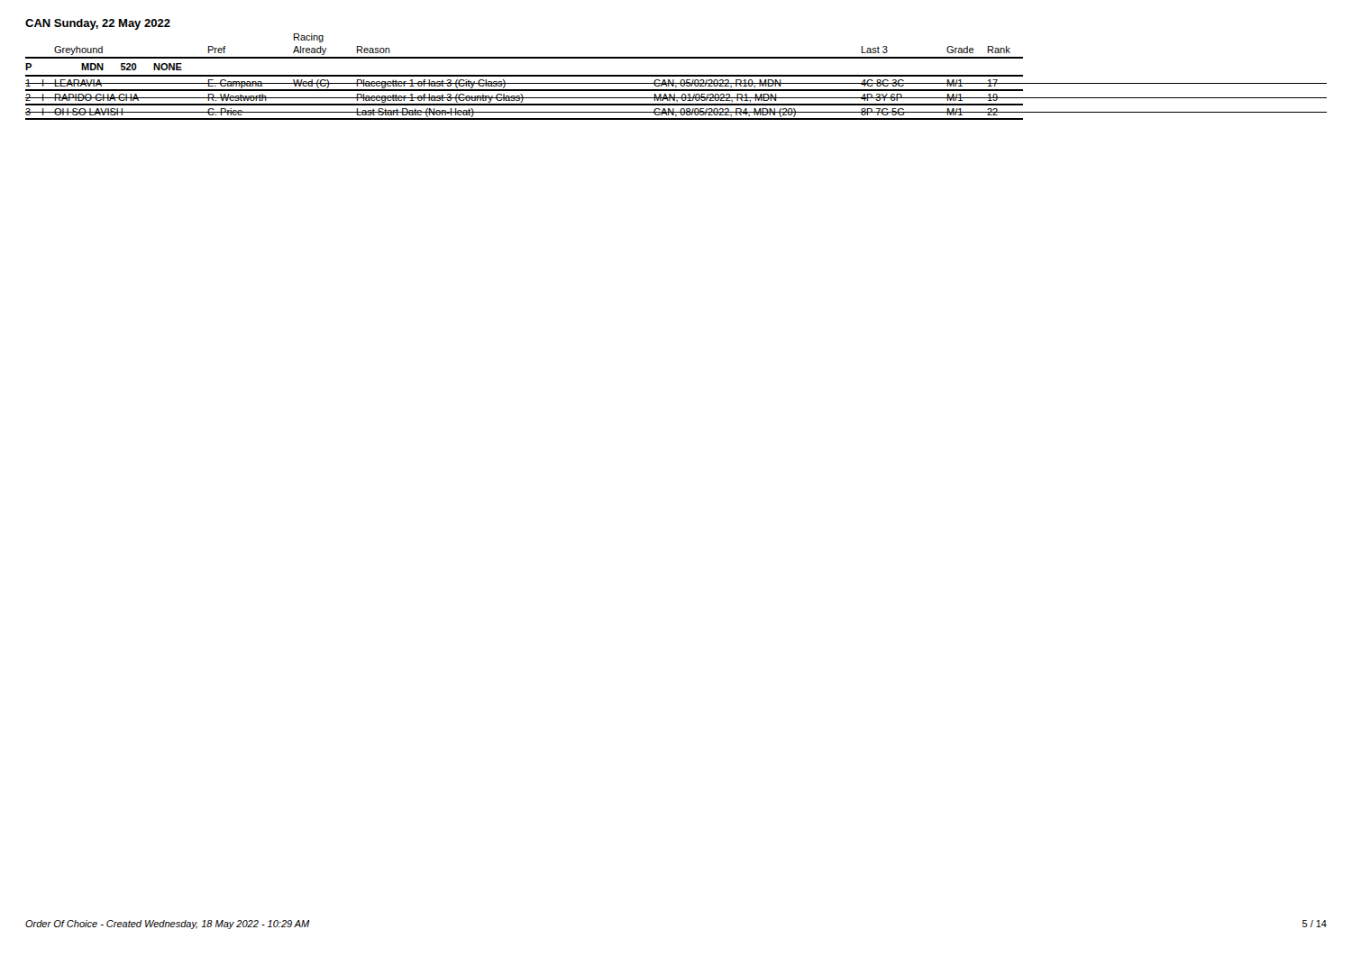CAN Sunday, 22 May 2022
| | | | | Racing | | | | | |
| --- | --- | --- | --- | --- | --- | --- | --- | --- | --- |
| | | Greyhound | Pref | Already | Reason | | Last 3 | Grade | Rank |
| P | | MDN 520 NONE | | | | | | | |
| 1 | I | LEARAVIA | E. Campana | Wed (C) | Placegetter 1 of last 3 (City Class) | CAN, 05/02/2022, R10, MDN | 4C 8C 3C | M/1 | 17 |
| 2 | I | RAPIDO CHA CHA | R. Westworth | | Placegetter 1 of last 3 (Country Class) | MAN, 01/05/2022, R1, MDN | 4P 3Y 6P | M/1 | 19 |
| 3 | I | OH SO LAVISH | C. Price | | Last Start Date (Non-Heat) | CAN, 08/05/2022, R4, MDN (20) | 8P 7G 5G | M/1 | 22 |
5 / 14 Order Of Choice - Created Wednesday, 18 May 2022 - 10:29 AM